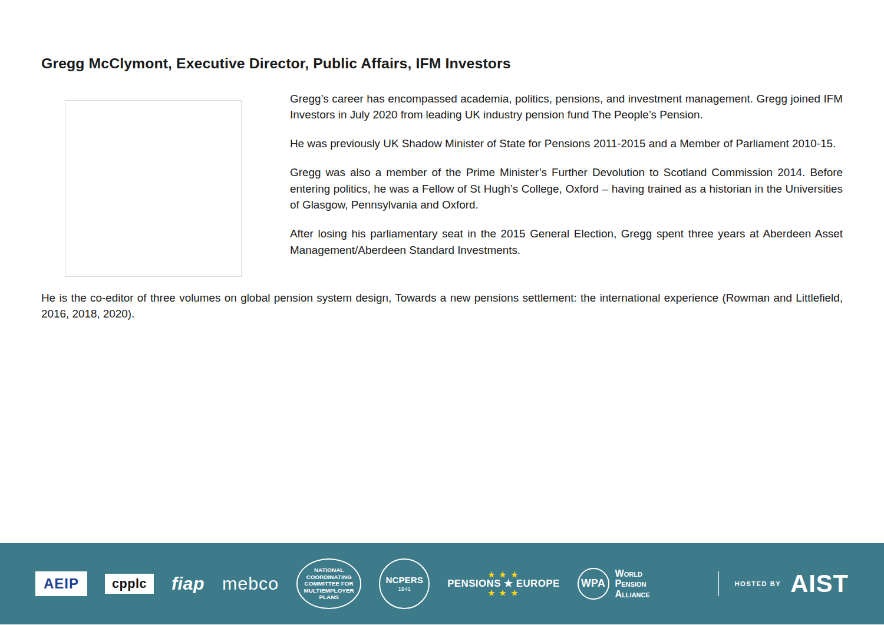Gregg McClymont, Executive Director, Public Affairs, IFM Investors
Gregg’s career has encompassed academia, politics, pensions, and investment management. Gregg joined IFM Investors in July 2020 from leading UK industry pension fund The People’s Pension.
He was previously UK Shadow Minister of State for Pensions 2011-2015 and a Member of Parliament 2010-15.
Gregg was also a member of the Prime Minister’s Further Devolution to Scotland Commission 2014. Before entering politics, he was a Fellow of St Hugh’s College, Oxford – having trained as a historian in the Universities of Glasgow, Pennsylvania and Oxford.
After losing his parliamentary seat in the 2015 General Election, Gregg spent three years at Aberdeen Asset Management/Aberdeen Standard Investments.
He is the co-editor of three volumes on global pension system design, Towards a new pensions settlement: the international experience (Rowman and Littlefield, 2016, 2018, 2020).
AEIP
cpplc
fiap
mebco
NATIONAL COORDINATING COMMITTEE FOR MULTIEMPLOYER PLANS
NCPERS 1941
★ ★ ★ PENSIONS ★ EUROPE ★ ★ ★
WPA World
Pension
Alliance
Hosted by AIST